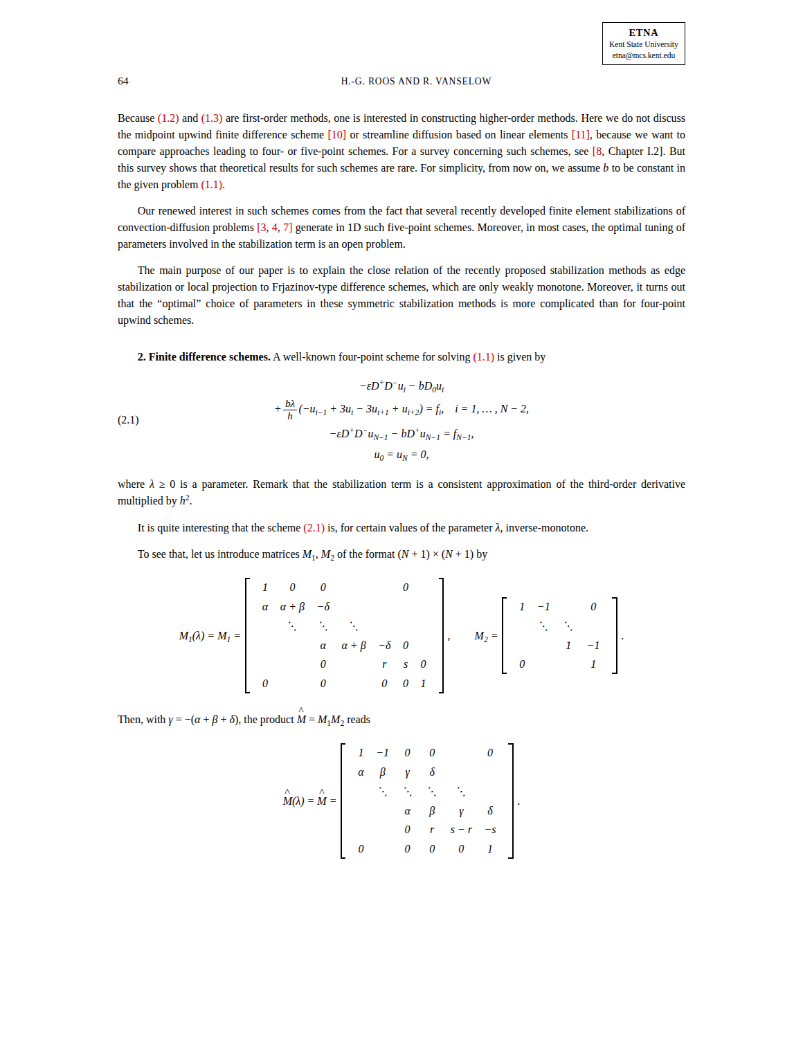ETNA
Kent State University
etna@mcs.kent.edu
64
H.-G. ROOS AND R. VANSELOW
Because (1.2) and (1.3) are first-order methods, one is interested in constructing higher-order methods. Here we do not discuss the midpoint upwind finite difference scheme [10] or streamline diffusion based on linear elements [11], because we want to compare approaches leading to four- or five-point schemes. For a survey concerning such schemes, see [8, Chapter I.2]. But this survey shows that theoretical results for such schemes are rare. For simplicity, from now on, we assume b to be constant in the given problem (1.1).
Our renewed interest in such schemes comes from the fact that several recently developed finite element stabilizations of convection-diffusion problems [3, 4, 7] generate in 1D such five-point schemes. Moreover, in most cases, the optimal tuning of parameters involved in the stabilization term is an open problem.
The main purpose of our paper is to explain the close relation of the recently proposed stabilization methods as edge stabilization or local projection to Frjazinov-type difference schemes, which are only weakly monotone. Moreover, it turns out that the “optimal” choice of parameters in these symmetric stabilization methods is more complicated than for four-point upwind schemes.
2. Finite difference schemes. A well-known four-point scheme for solving (1.1) is given by
(2.1)
−εD+D−ui − bD0ui
+bλ h(−ui−1 + 3ui − 3ui+1 + ui+2) = fi, i = 1, … , N − 2,
−εD+D−uN−1 − bD+uN−1 = fN−1,
u0 = uN = 0,
where λ ≥ 0 is a parameter. Remark that the stabilization term is a consistent approximation of the third-order derivative multiplied by h2.
It is quite interesting that the scheme (2.1) is, for certain values of the parameter λ, inverse-monotone.
To see that, let us introduce matrices M1, M2 of the format (N + 1) × (N + 1) by
M1(λ) = M1 =
| 1 | 0 | 0 | | | 0 |
| α | α + β | − δ | | | |
| | ⋱ | ⋱ | ⋱ | | |
| | | α | α + β | − δ | 0 |
| | | 0 | | r | s | 0 |
| 0 | | 0 | | 0 | 0 | 1 |
,
M2 =
| 1 | −1 | | 0 |
| | ⋱ | ⋱ | |
| | | 1 | −1 |
| 0 | | | 1 |
.
Then, with γ = −(α + β + δ), the product M = M1M2 reads
M(λ) = M =
| 1 | −1 | 0 | 0 | | 0 |
| α | β | γ | δ | | |
| | ⋱ | ⋱ | ⋱ | ⋱ | |
| | | α | β | γ | δ |
| | | 0 | r | s − r | − s |
| 0 | | 0 | 0 | 0 | 1 |
.